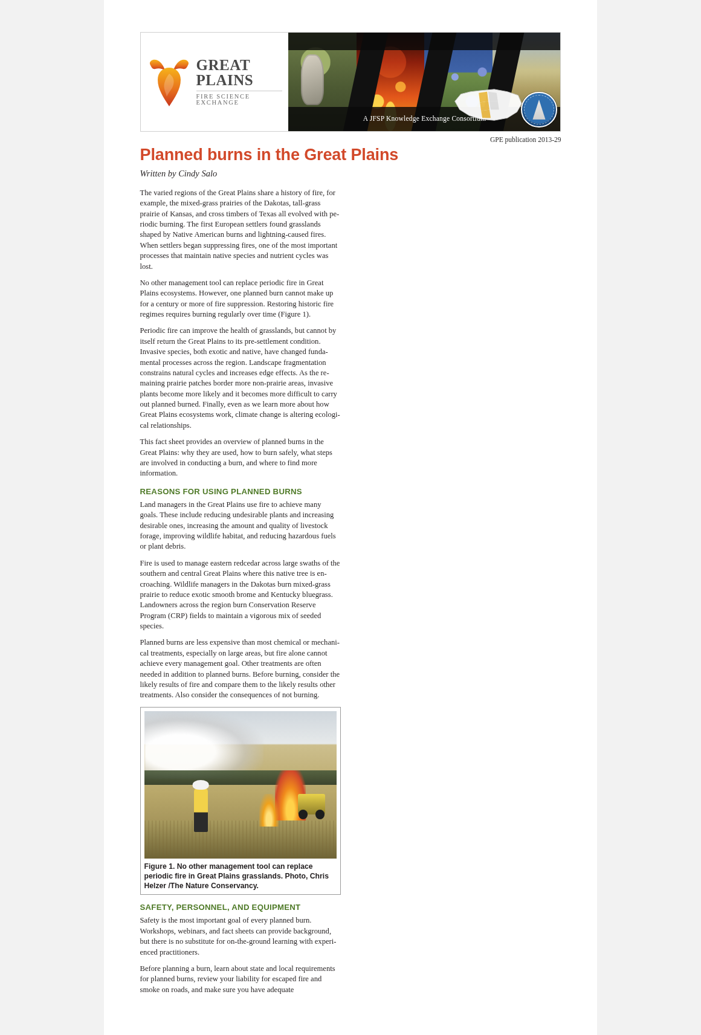GREAT PLAINS
Fire Science Exchange
A JFSP Knowledge Exchange Consortium
GPE publication 2013-29
Planned burns in the Great Plains
Written by Cindy Salo
The varied regions of the Great Plains share a history of fire, for example, the mixed-grass prairies of the Dakotas, tall-grass prairie of Kansas, and cross timbers of Texas all evolved with periodic burning. The first European settlers found grasslands shaped by Native American burns and lightning-caused fires. When settlers began suppressing fires, one of the most important processes that maintain native species and nutrient cycles was lost.
No other management tool can replace periodic fire in Great Plains ecosystems. However, one planned burn cannot make up for a century or more of fire suppression. Restoring historic fire regimes requires burning regularly over time (Figure 1).
Periodic fire can improve the health of grasslands, but cannot by itself return the Great Plains to its pre-settlement condition. Invasive species, both exotic and native, have changed fundamental processes across the region. Landscape fragmentation constrains natural cycles and increases edge effects. As the remaining prairie patches border more non-prairie areas, invasive plants become more likely and it becomes more difficult to carry out planned burned. Finally, even as we learn more about how Great Plains ecosystems work, climate change is altering ecological relationships.
This fact sheet provides an overview of planned burns in the Great Plains: why they are used, how to burn safely, what steps are involved in conducting a burn, and where to find more information.
Reasons for using planned burns
Land managers in the Great Plains use fire to achieve many goals. These include reducing undesirable plants and increasing desirable ones, increasing the amount and quality of livestock forage, improving wildlife habitat, and reducing hazardous fuels or plant debris.
Fire is used to manage eastern redcedar across large swaths of the southern and central Great Plains where this native tree is encroaching. Wildlife managers in the Dakotas burn mixed-grass prairie to reduce exotic smooth brome and Kentucky bluegrass. Landowners across the region burn Conservation Reserve Program (CRP) fields to maintain a vigorous mix of seeded species.
Planned burns are less expensive than most chemical or mechanical treatments, especially on large areas, but fire alone cannot achieve every management goal. Other treatments are often needed in addition to planned burns. Before burning, consider the likely results of fire and compare them to the likely results other treatments. Also consider the consequences of not burning.
Figure 1. No other management tool can replace periodic fire in Great Plains grasslands. Photo, Chris Helzer /The Nature Conservancy.
Safety, personnel, and equipment
Safety is the most important goal of every planned burn. Workshops, webinars, and fact sheets can provide background, but there is no substitute for on-the-ground learning with experienced practitioners.
Before planning a burn, learn about state and local requirements for planned burns, review your liability for escaped fire and smoke on roads, and make sure you have adequate